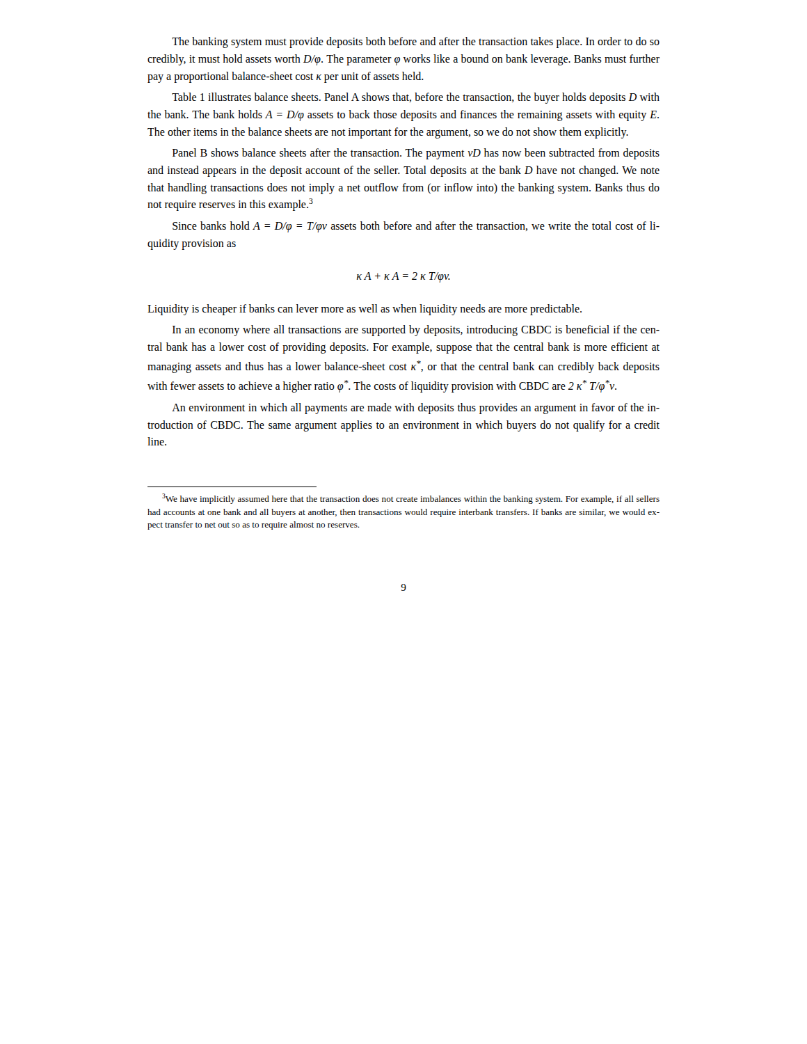The banking system must provide deposits both before and after the transaction takes place. In order to do so credibly, it must hold assets worth D/φ. The parameter φ works like a bound on bank leverage. Banks must further pay a proportional balance-sheet cost κ per unit of assets held.
Table 1 illustrates balance sheets. Panel A shows that, before the transaction, the buyer holds deposits D with the bank. The bank holds A = D/φ assets to back those deposits and finances the remaining assets with equity E. The other items in the balance sheets are not important for the argument, so we do not show them explicitly.
Panel B shows balance sheets after the transaction. The payment vD has now been subtracted from deposits and instead appears in the deposit account of the seller. Total deposits at the bank D have not changed. We note that handling transactions does not imply a net outflow from (or inflow into) the banking system. Banks thus do not require reserves in this example.3
Since banks hold A = D/φ = T/φv assets both before and after the transaction, we write the total cost of liquidity provision as
κ A + κ A = 2 κ T/φv.
Liquidity is cheaper if banks can lever more as well as when liquidity needs are more predictable.
In an economy where all transactions are supported by deposits, introducing CBDC is beneficial if the central bank has a lower cost of providing deposits. For example, suppose that the central bank is more efficient at managing assets and thus has a lower balance-sheet cost κ*, or that the central bank can credibly back deposits with fewer assets to achieve a higher ratio φ*. The costs of liquidity provision with CBDC are 2 κ* T/φ*v.
An environment in which all payments are made with deposits thus provides an argument in favor of the introduction of CBDC. The same argument applies to an environment in which buyers do not qualify for a credit line.
3We have implicitly assumed here that the transaction does not create imbalances within the banking system. For example, if all sellers had accounts at one bank and all buyers at another, then transactions would require interbank transfers. If banks are similar, we would expect transfer to net out so as to require almost no reserves.
9